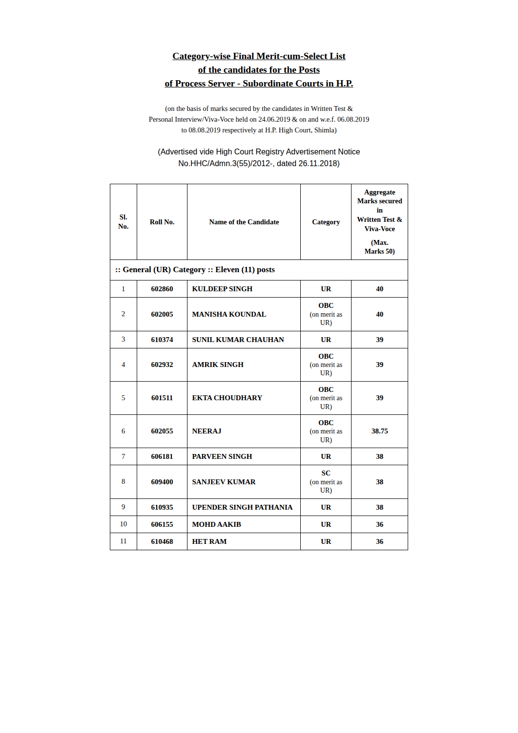Category-wise Final Merit-cum-Select List of the candidates for the Posts of Process Server - Subordinate Courts in H.P.
(on the basis of marks secured by the candidates in Written Test &
Personal Interview/Viva-Voce held on 24.06.2019 & on and w.e.f. 06.08.2019
to 08.08.2019 respectively at H.P. High Court, Shimla)
(Advertised vide High Court Registry Advertisement Notice
No.HHC/Admn.3(55)/2012-, dated 26.11.2018)
| Sl. No. | Roll No. | Name of the Candidate | Category | Aggregate Marks secured in Written Test & Viva-Voce (Max. Marks 50) |
| --- | --- | --- | --- | --- |
| :: General (UR) Category :: Eleven (11) posts |
| 1 | 602860 | KULDEEP SINGH | UR | 40 |
| 2 | 602005 | MANISHA KOUNDAL | OBC (on merit as UR) | 40 |
| 3 | 610374 | SUNIL KUMAR CHAUHAN | UR | 39 |
| 4 | 602932 | AMRIK SINGH | OBC (on merit as UR) | 39 |
| 5 | 601511 | EKTA CHOUDHARY | OBC (on merit as UR) | 39 |
| 6 | 602055 | NEERAJ | OBC (on merit as UR) | 38.75 |
| 7 | 606181 | PARVEEN SINGH | UR | 38 |
| 8 | 609400 | SANJEEV KUMAR | SC (on merit as UR) | 38 |
| 9 | 610935 | UPENDER SINGH PATHANIA | UR | 38 |
| 10 | 606155 | MOHD AAKIB | UR | 36 |
| 11 | 610468 | HET RAM | UR | 36 |